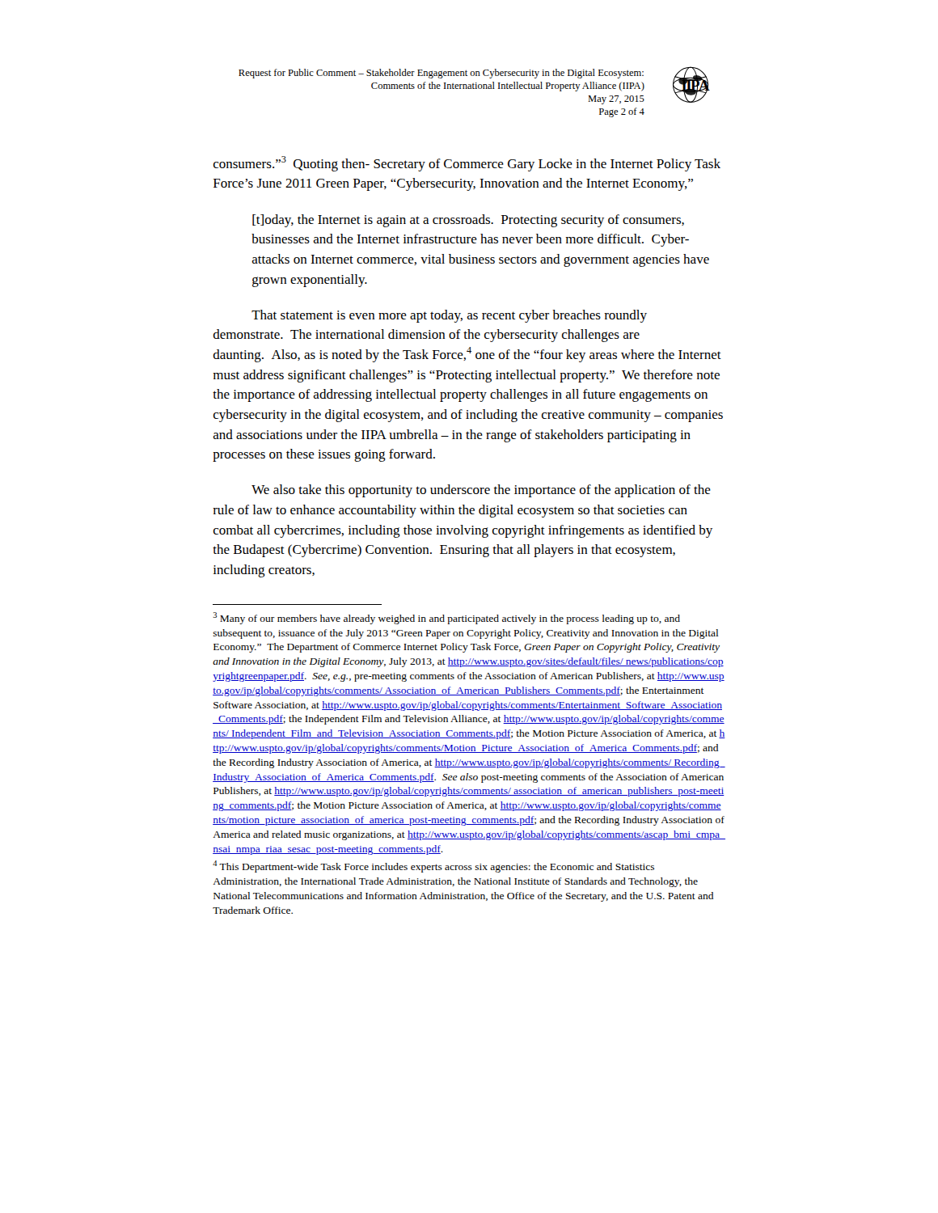Request for Public Comment – Stakeholder Engagement on Cybersecurity in the Digital Ecosystem:
Comments of the International Intellectual Property Alliance (IIPA)
May 27, 2015
Page 2 of 4
I I P A
consumers.”3 Quoting then- Secretary of Commerce Gary Locke in the Internet Policy Task Force’s June 2011 Green Paper, “Cybersecurity, Innovation and the Internet Economy,”
[t]oday, the Internet is again at a crossroads. Protecting security of consumers, businesses and the Internet infrastructure has never been more difficult. Cyber-attacks on Internet commerce, vital business sectors and government agencies have grown exponentially.
That statement is even more apt today, as recent cyber breaches roundly demonstrate. The international dimension of the cybersecurity challenges are daunting. Also, as is noted by the Task Force,4 one of the “four key areas where the Internet must address significant challenges” is “Protecting intellectual property.” We therefore note the importance of addressing intellectual property challenges in all future engagements on cybersecurity in the digital ecosystem, and of including the creative community – companies and associations under the IIPA umbrella – in the range of stakeholders participating in processes on these issues going forward.
We also take this opportunity to underscore the importance of the application of the rule of law to enhance accountability within the digital ecosystem so that societies can combat all cybercrimes, including those involving copyright infringements as identified by the Budapest (Cybercrime) Convention. Ensuring that all players in that ecosystem, including creators,
3 Many of our members have already weighed in and participated actively in the process leading up to, and subsequent to, issuance of the July 2013 “Green Paper on Copyright Policy, Creativity and Innovation in the Digital Economy.” The Department of Commerce Internet Policy Task Force, Green Paper on Copyright Policy, Creativity and Innovation in the Digital Economy, July 2013, at http://www.uspto.gov/sites/default/files/ news/publications/copyrightgreenpaper.pdf. See, e.g., pre-meeting comments of the Association of American Publishers, at http://www.uspto.gov/ip/global/copyrights/comments/ Association_of_American_Publishers_Comments.pdf; the Entertainment Software Association, at http://www.uspto.gov/ip/global/copyrights/comments/Entertainment_Software_Association_Comments.pdf; the Independent Film and Television Alliance, at http://www.uspto.gov/ip/global/copyrights/comments/ Independent_Film_and_Television_Association_Comments.pdf; the Motion Picture Association of America, at http://www.uspto.gov/ip/global/copyrights/comments/Motion_Picture_Association_of_America_Comments.pdf; and the Recording Industry Association of America, at http://www.uspto.gov/ip/global/copyrights/comments/ Recording_Industry_Association_of_America_Comments.pdf. See also post-meeting comments of the Association of American Publishers, at http://www.uspto.gov/ip/global/copyrights/comments/ association_of_american_publishers_post-meeting_comments.pdf; the Motion Picture Association of America, at http://www.uspto.gov/ip/global/copyrights/comments/motion_picture_association_of_america_post-meeting_comments.pdf; and the Recording Industry Association of America and related music organizations, at http://www.uspto.gov/ip/global/copyrights/comments/ascap_bmi_cmpa_nsai_nmpa_riaa_sesac_post-meeting_comments.pdf.
4 This Department-wide Task Force includes experts across six agencies: the Economic and Statistics Administration, the International Trade Administration, the National Institute of Standards and Technology, the National Telecommunications and Information Administration, the Office of the Secretary, and the U.S. Patent and Trademark Office.